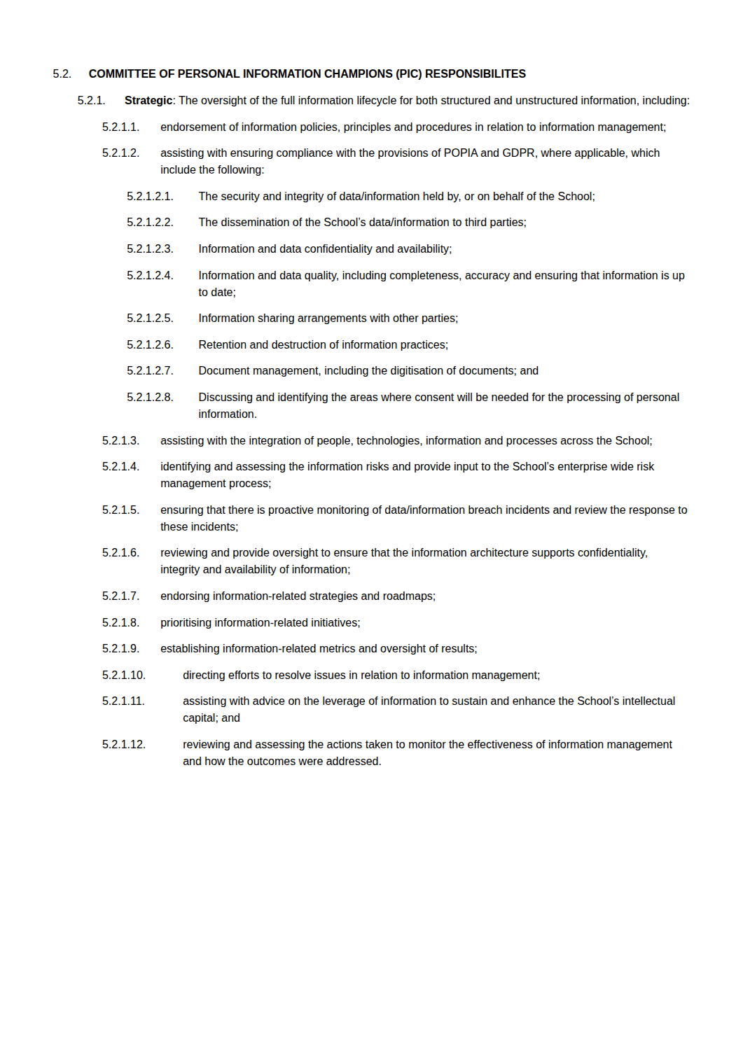5.2. Committee of Personal Information Champions (PIC) Responsibilites
5.2.1. Strategic: The oversight of the full information lifecycle for both structured and unstructured information, including:
5.2.1.1. endorsement of information policies, principles and procedures in relation to information management;
5.2.1.2. assisting with ensuring compliance with the provisions of POPIA and GDPR, where applicable, which include the following:
5.2.1.2.1. The security and integrity of data/information held by, or on behalf of the School;
5.2.1.2.2. The dissemination of the School’s data/information to third parties;
5.2.1.2.3. Information and data confidentiality and availability;
5.2.1.2.4. Information and data quality, including completeness, accuracy and ensuring that information is up to date;
5.2.1.2.5. Information sharing arrangements with other parties;
5.2.1.2.6. Retention and destruction of information practices;
5.2.1.2.7. Document management, including the digitisation of documents; and
5.2.1.2.8. Discussing and identifying the areas where consent will be needed for the processing of personal information.
5.2.1.3. assisting with the integration of people, technologies, information and processes across the School;
5.2.1.4. identifying and assessing the information risks and provide input to the School’s enterprise wide risk management process;
5.2.1.5. ensuring that there is proactive monitoring of data/information breach incidents and review the response to these incidents;
5.2.1.6. reviewing and provide oversight to ensure that the information architecture supports confidentiality, integrity and availability of information;
5.2.1.7. endorsing information-related strategies and roadmaps;
5.2.1.8. prioritising information-related initiatives;
5.2.1.9. establishing information-related metrics and oversight of results;
5.2.1.10. directing efforts to resolve issues in relation to information management;
5.2.1.11. assisting with advice on the leverage of information to sustain and enhance the School’s intellectual capital; and
5.2.1.12. reviewing and assessing the actions taken to monitor the effectiveness of information management and how the outcomes were addressed.